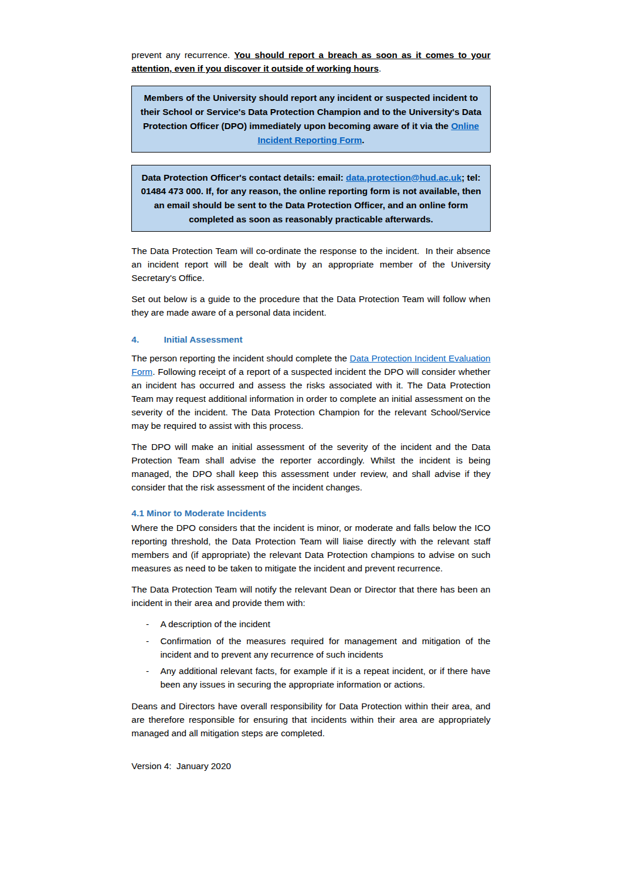prevent any recurrence. You should report a breach as soon as it comes to your attention, even if you discover it outside of working hours.
Members of the University should report any incident or suspected incident to their School or Service's Data Protection Champion and to the University's Data Protection Officer (DPO) immediately upon becoming aware of it via the Online Incident Reporting Form.
Data Protection Officer's contact details: email: data.protection@hud.ac.uk; tel: 01484 473 000. If, for any reason, the online reporting form is not available, then an email should be sent to the Data Protection Officer, and an online form completed as soon as reasonably practicable afterwards.
The Data Protection Team will co-ordinate the response to the incident. In their absence an incident report will be dealt with by an appropriate member of the University Secretary's Office.
Set out below is a guide to the procedure that the Data Protection Team will follow when they are made aware of a personal data incident.
4. Initial Assessment
The person reporting the incident should complete the Data Protection Incident Evaluation Form. Following receipt of a report of a suspected incident the DPO will consider whether an incident has occurred and assess the risks associated with it. The Data Protection Team may request additional information in order to complete an initial assessment on the severity of the incident. The Data Protection Champion for the relevant School/Service may be required to assist with this process.
The DPO will make an initial assessment of the severity of the incident and the Data Protection Team shall advise the reporter accordingly. Whilst the incident is being managed, the DPO shall keep this assessment under review, and shall advise if they consider that the risk assessment of the incident changes.
4.1 Minor to Moderate Incidents
Where the DPO considers that the incident is minor, or moderate and falls below the ICO reporting threshold, the Data Protection Team will liaise directly with the relevant staff members and (if appropriate) the relevant Data Protection champions to advise on such measures as need to be taken to mitigate the incident and prevent recurrence.
The Data Protection Team will notify the relevant Dean or Director that there has been an incident in their area and provide them with:
A description of the incident
Confirmation of the measures required for management and mitigation of the incident and to prevent any recurrence of such incidents
Any additional relevant facts, for example if it is a repeat incident, or if there have been any issues in securing the appropriate information or actions.
Deans and Directors have overall responsibility for Data Protection within their area, and are therefore responsible for ensuring that incidents within their area are appropriately managed and all mitigation steps are completed.
Version 4: January 2020